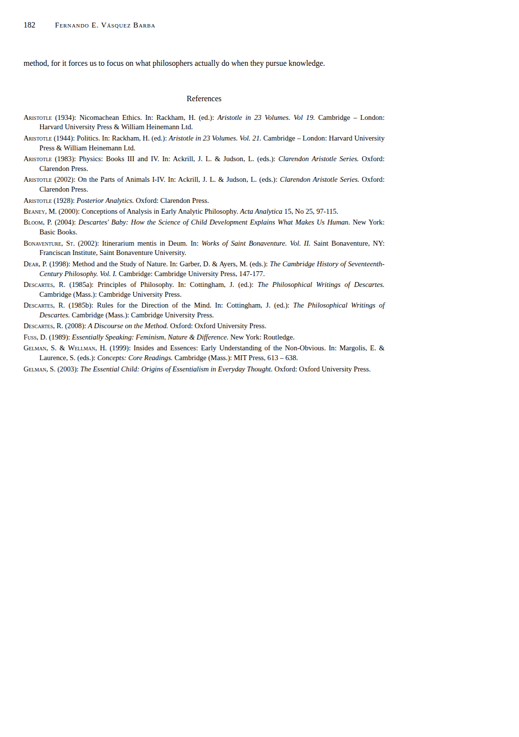182 Fernando E. Vásquez Barba
method, for it forces us to focus on what philosophers actually do when they pursue knowledge.
References
Aristotle (1934): Nicomachean Ethics. In: Rackham, H. (ed.): Aristotle in 23 Volumes. Vol 19. Cambridge – London: Harvard University Press & William Heinemann Ltd.
Aristotle (1944): Politics. In: Rackham, H. (ed.): Aristotle in 23 Volumes. Vol. 21. Cambridge – London: Harvard University Press & William Heinemann Ltd.
Aristotle (1983): Physics: Books III and IV. In: Ackrill, J. L. & Judson, L. (eds.): Clarendon Aristotle Series. Oxford: Clarendon Press.
Aristotle (2002): On the Parts of Animals I-IV. In: Ackrill, J. L. & Judson, L. (eds.): Clarendon Aristotle Series. Oxford: Clarendon Press.
Aristotle (1928): Posterior Analytics. Oxford: Clarendon Press.
Beaney, M. (2000): Conceptions of Analysis in Early Analytic Philosophy. Acta Analytica 15, No 25, 97-115.
Bloom, P. (2004): Descartes' Baby: How the Science of Child Development Explains What Makes Us Human. New York: Basic Books.
Bonaventure, St. (2002): Itinerarium mentis in Deum. In: Works of Saint Bonaventure. Vol. II. Saint Bonaventure, NY: Franciscan Institute, Saint Bonaventure University.
Dear, P. (1998): Method and the Study of Nature. In: Garber, D. & Ayers, M. (eds.): The Cambridge History of Seventeenth-Century Philosophy. Vol. I. Cambridge: Cambridge University Press, 147-177.
Descartes, R. (1985a): Principles of Philosophy. In: Cottingham, J. (ed.): The Philosophical Writings of Descartes. Cambridge (Mass.): Cambridge University Press.
Descartes, R. (1985b): Rules for the Direction of the Mind. In: Cottingham, J. (ed.): The Philosophical Writings of Descartes. Cambridge (Mass.): Cambridge University Press.
Descartes, R. (2008): A Discourse on the Method. Oxford: Oxford University Press.
Fuss, D. (1989): Essentially Speaking: Feminism, Nature & Difference. New York: Routledge.
Gelman, S. & Wellman, H. (1999): Insides and Essences: Early Understanding of the Non-Obvious. In: Margolis, E. & Laurence, S. (eds.): Concepts: Core Readings. Cambridge (Mass.): MIT Press, 613 – 638.
Gelman, S. (2003): The Essential Child: Origins of Essentialism in Everyday Thought. Oxford: Oxford University Press.